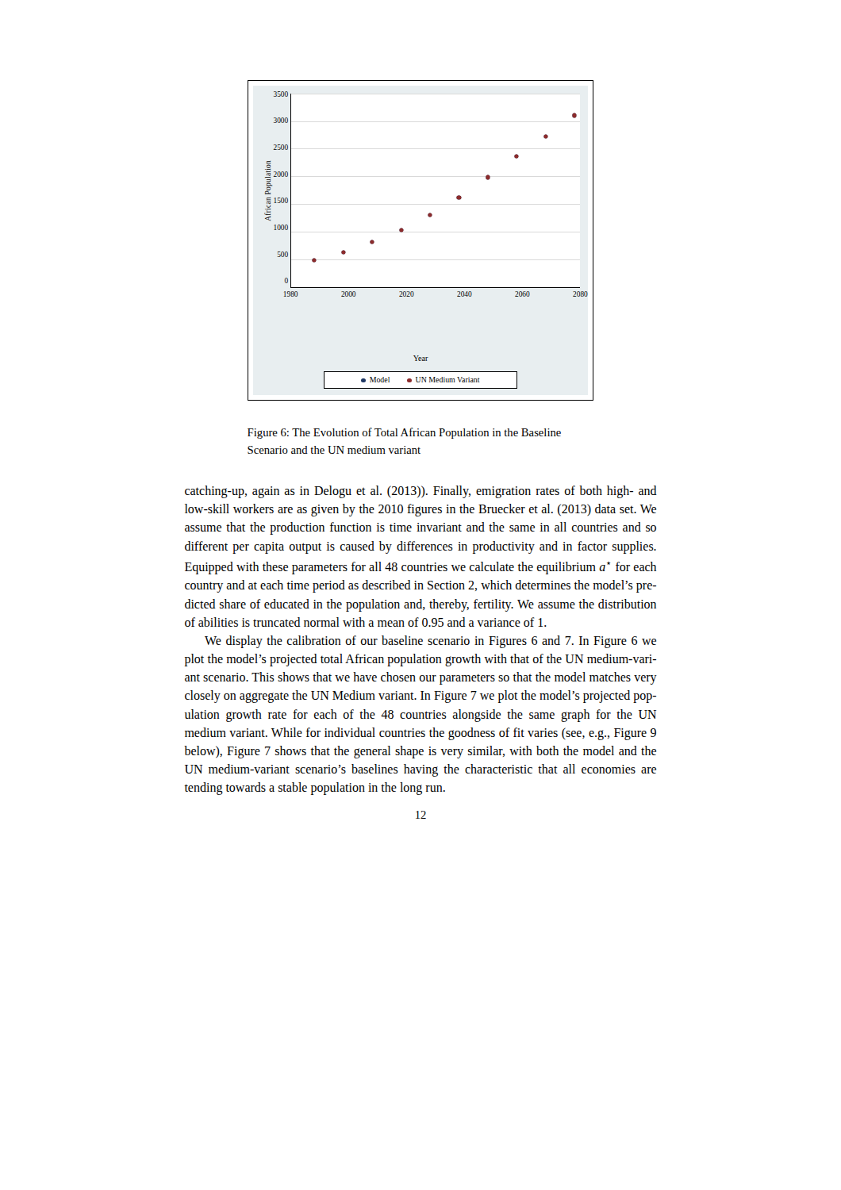African Population
3500 3000 2500 2000 1500 1000 500 0
African Population
3500
1980 2000 2020 2040 2060 2080
Year
Model UN Medium Variant
Figure 6: The Evolution of Total African Population in the Baseline Scenario and the UN medium variant
catching-up, again as in Delogu et al. (2013)). Finally, emigration rates of both high- and low-skill workers are as given by the 2010 figures in the Bruecker et al. (2013) data set. We assume that the production function is time invariant and the same in all countries and so different per capita output is caused by differences in productivity and in factor supplies. Equipped with these parameters for all 48 countries we calculate the equilibrium a⋆ for each country and at each time period as described in Section 2, which determines the model’s predicted share of educated in the population and, thereby, fertility. We assume the distribution of abilities is truncated normal with a mean of 0.95 and a variance of 1.
We display the calibration of our baseline scenario in Figures 6 and 7. In Figure 6 we plot the model’s projected total African population growth with that of the UN medium-variant scenario. This shows that we have chosen our parameters so that the model matches very closely on aggregate the UN Medium variant. In Figure 7 we plot the model’s projected population growth rate for each of the 48 countries alongside the same graph for the UN medium variant. While for individual countries the goodness of fit varies (see, e.g., Figure 9 below), Figure 7 shows that the general shape is very similar, with both the model and the UN medium-variant scenario’s baselines having the characteristic that all economies are tending towards a stable population in the long run.
12